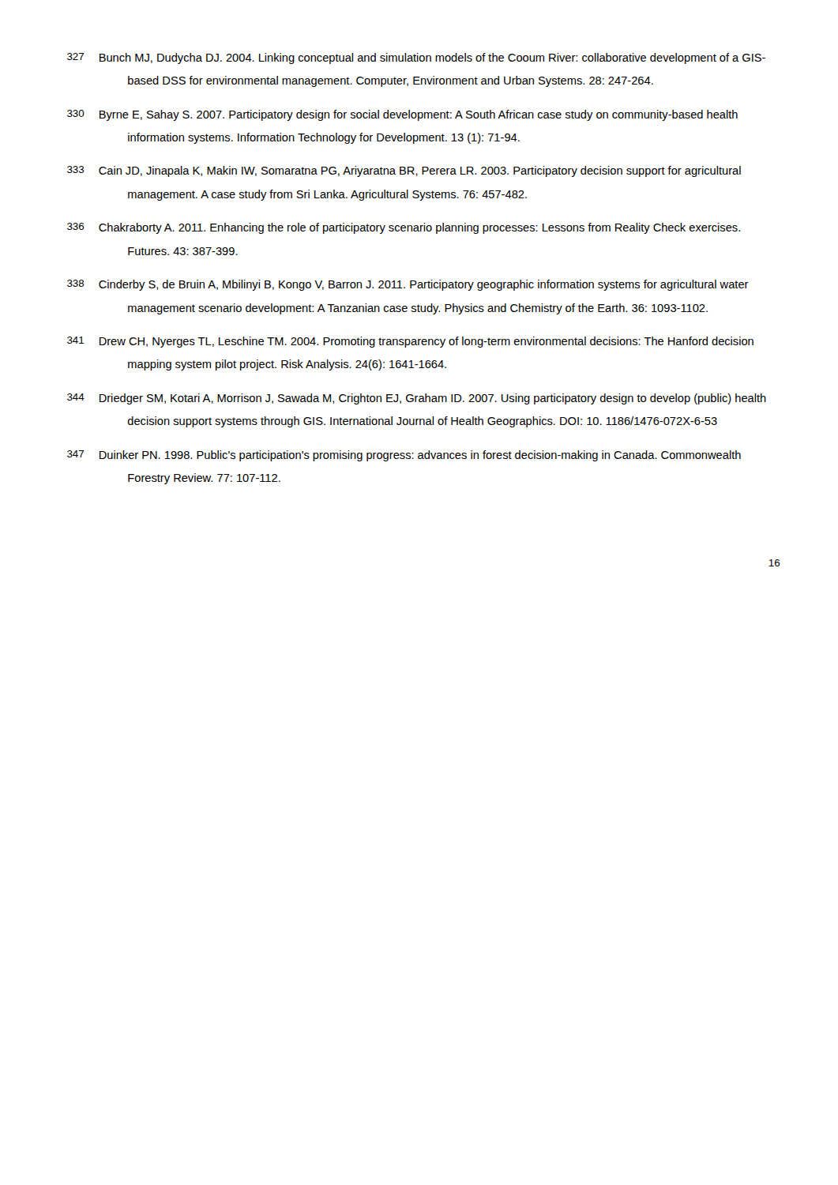327
Bunch MJ, Dudycha DJ. 2004. Linking conceptual and simulation models of the Cooum River: collaborative development of a GIS-based DSS for environmental management. Computer, Environment and Urban Systems. 28: 247-264.
330
Byrne E, Sahay S. 2007. Participatory design for social development: A South African case study on community-based health information systems. Information Technology for Development. 13 (1): 71-94.
333
Cain JD, Jinapala K, Makin IW, Somaratna PG, Ariyaratna BR, Perera LR. 2003. Participatory decision support for agricultural management. A case study from Sri Lanka. Agricultural Systems. 76: 457-482.
336
Chakraborty A. 2011. Enhancing the role of participatory scenario planning processes: Lessons from Reality Check exercises. Futures. 43: 387-399.
338
Cinderby S, de Bruin A, Mbilinyi B, Kongo V, Barron J. 2011. Participatory geographic information systems for agricultural water management scenario development: A Tanzanian case study. Physics and Chemistry of the Earth. 36: 1093-1102.
341
Drew CH, Nyerges TL, Leschine TM. 2004. Promoting transparency of long-term environmental decisions: The Hanford decision mapping system pilot project. Risk Analysis. 24(6): 1641-1664.
344
Driedger SM, Kotari A, Morrison J, Sawada M, Crighton EJ, Graham ID. 2007. Using participatory design to develop (public) health decision support systems through GIS. International Journal of Health Geographics. DOI: 10. 1186/1476-072X-6-53
347
Duinker PN. 1998. Public's participation's promising progress: advances in forest decision-making in Canada. Commonwealth Forestry Review. 77: 107-112.
16